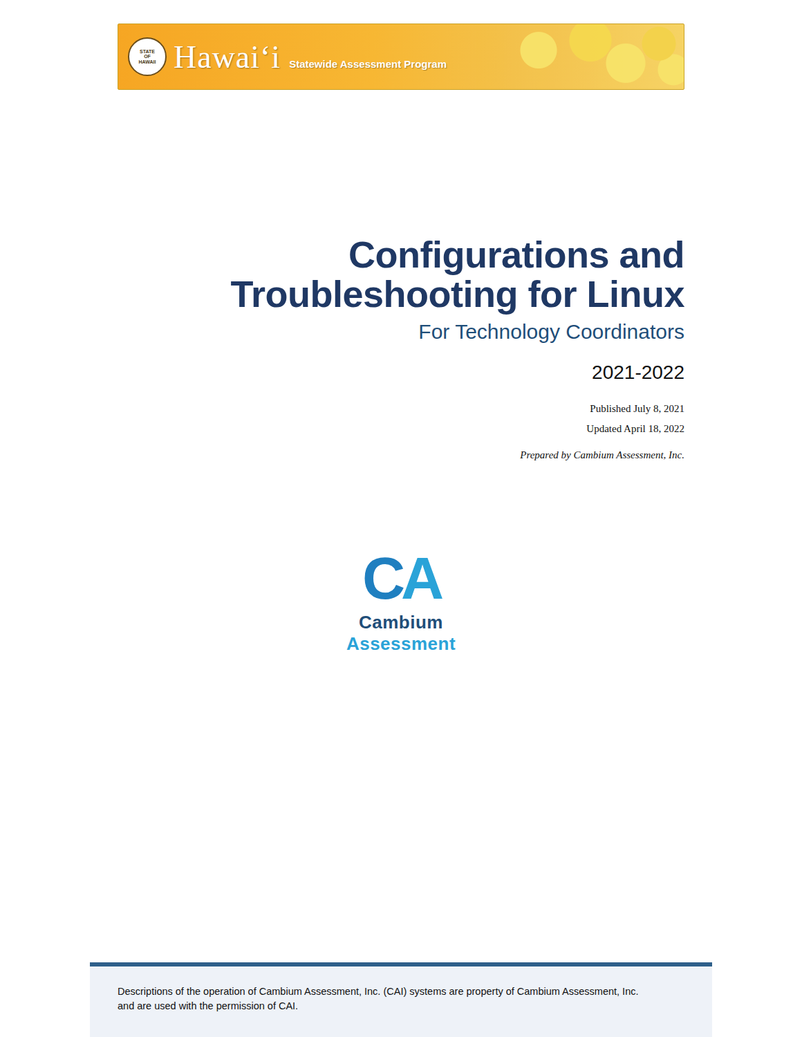STATE
OF
HAWAII
Hawai‘i Statewide Assessment Program
Configurations and Troubleshooting for Linux
For Technology Coordinators
2021-2022
Published July 8, 2021
Updated April 18, 2022
Prepared by Cambium Assessment, Inc.
CA
Cambium
Assessment
Descriptions of the operation of Cambium Assessment, Inc. (CAI) systems are property of Cambium Assessment, Inc. and are used with the permission of CAI.